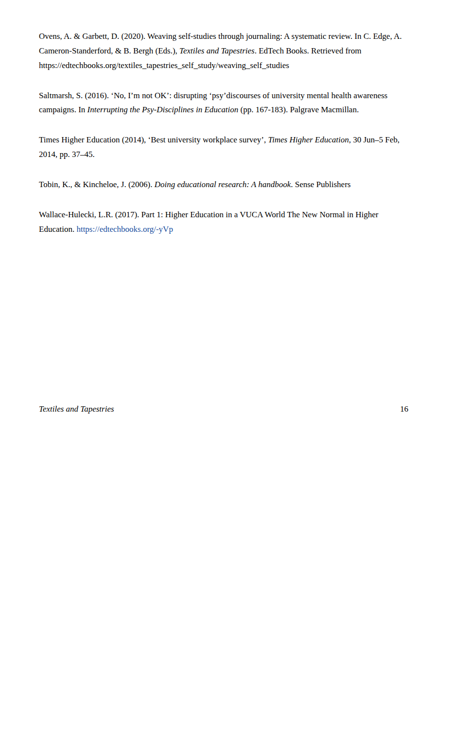Ovens, A. & Garbett, D. (2020). Weaving self-studies through journaling: A systematic review. In C. Edge, A. Cameron-Standerford, & B. Bergh (Eds.), Textiles and Tapestries. EdTech Books. Retrieved from https://edtechbooks.org/textiles_tapestries_self_study/weaving_self_studies
Saltmarsh, S. (2016). ‘No, I’m not OK’: disrupting ‘psy’discourses of university mental health awareness campaigns. In Interrupting the Psy-Disciplines in Education (pp. 167-183). Palgrave Macmillan.
Times Higher Education (2014), ‘Best university workplace survey’, Times Higher Education, 30 Jun–5 Feb, 2014, pp. 37–45.
Tobin, K., & Kincheloe, J. (2006). Doing educational research: A handbook. Sense Publishers
Wallace-Hulecki, L.R. (2017). Part 1: Higher Education in a VUCA World The New Normal in Higher Education. https://edtechbooks.org/-yVp
Textiles and Tapestries 16